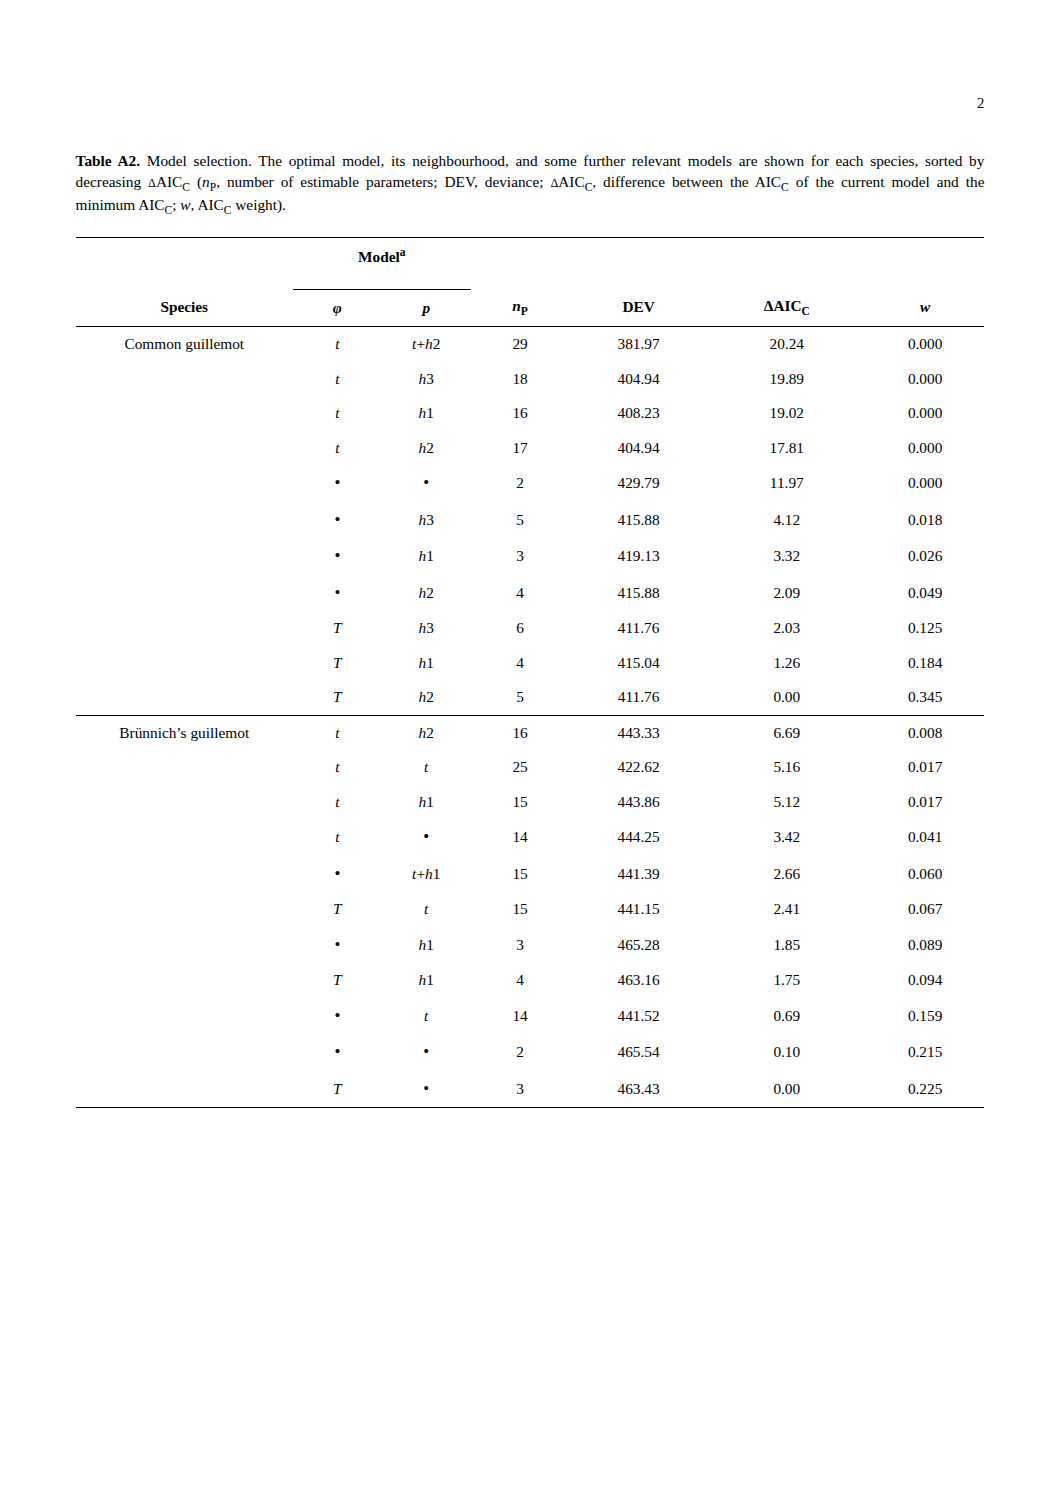2
Table A2. Model selection. The optimal model, its neighbourhood, and some further relevant models are shown for each species, sorted by decreasing ΔAICC (nP, number of estimable parameters; DEV, deviance; ΔAICC, difference between the AICC of the current model and the minimum AICC; w, AICC weight).
| | Model a | | | | |
| --- | --- | --- | --- | --- | --- |
| Species | φ | p | n P | DEV | ΔAIC C | w |
| Common guillemot | t | t + h 2 | 29 | 381.97 | 20.24 | 0.000 |
| | t | h 3 | 18 | 404.94 | 19.89 | 0.000 |
| | t | h 1 | 16 | 408.23 | 19.02 | 0.000 |
| | t | h 2 | 17 | 404.94 | 17.81 | 0.000 |
| | • | • | 2 | 429.79 | 11.97 | 0.000 |
| | • | h 3 | 5 | 415.88 | 4.12 | 0.018 |
| | • | h 1 | 3 | 419.13 | 3.32 | 0.026 |
| | • | h 2 | 4 | 415.88 | 2.09 | 0.049 |
| | T | h 3 | 6 | 411.76 | 2.03 | 0.125 |
| | T | h 1 | 4 | 415.04 | 1.26 | 0.184 |
| | T | h 2 | 5 | 411.76 | 0.00 | 0.345 |
| Brünnich’s guillemot | t | h 2 | 16 | 443.33 | 6.69 | 0.008 |
| | t | t | 25 | 422.62 | 5.16 | 0.017 |
| | t | h 1 | 15 | 443.86 | 5.12 | 0.017 |
| | t | • | 14 | 444.25 | 3.42 | 0.041 |
| | • | t + h 1 | 15 | 441.39 | 2.66 | 0.060 |
| | T | t | 15 | 441.15 | 2.41 | 0.067 |
| | • | h 1 | 3 | 465.28 | 1.85 | 0.089 |
| | T | h 1 | 4 | 463.16 | 1.75 | 0.094 |
| | • | t | 14 | 441.52 | 0.69 | 0.159 |
| | • | • | 2 | 465.54 | 0.10 | 0.215 |
| | T | • | 3 | 463.43 | 0.00 | 0.225 |